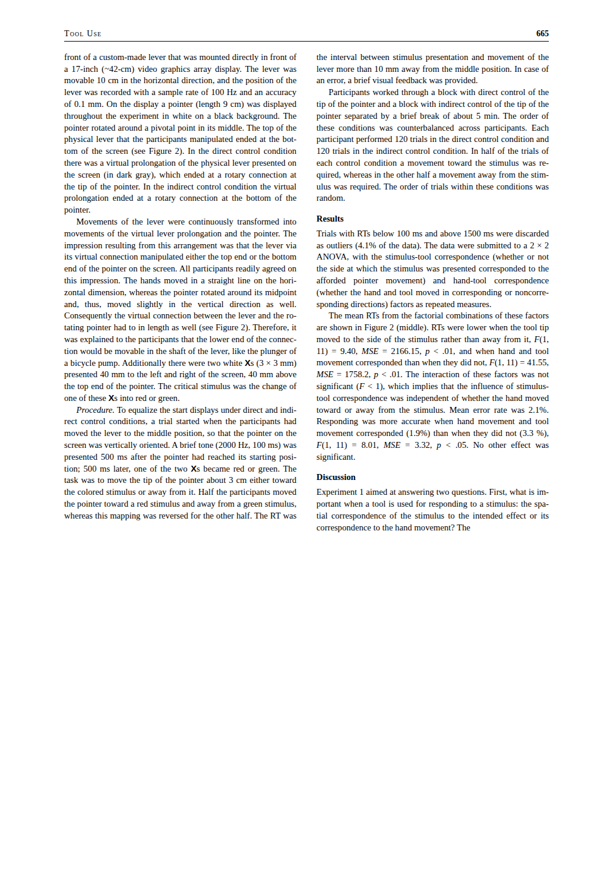Tool Use 665
front of a custom-made lever that was mounted directly in front of a 17-inch (~42-cm) video graphics array display. The lever was movable 10 cm in the horizontal direction, and the position of the lever was recorded with a sample rate of 100 Hz and an accuracy of 0.1 mm. On the display a pointer (length 9 cm) was displayed throughout the experiment in white on a black background. The pointer rotated around a pivotal point in its middle. The top of the physical lever that the participants manipulated ended at the bottom of the screen (see Figure 2). In the direct control condition there was a virtual prolongation of the physical lever presented on the screen (in dark gray), which ended at a rotary connection at the tip of the pointer. In the indirect control condition the virtual prolongation ended at a rotary connection at the bottom of the pointer.
Movements of the lever were continuously transformed into movements of the virtual lever prolongation and the pointer. The impression resulting from this arrangement was that the lever via its virtual connection manipulated either the top end or the bottom end of the pointer on the screen. All participants readily agreed on this impression. The hands moved in a straight line on the horizontal dimension, whereas the pointer rotated around its midpoint and, thus, moved slightly in the vertical direction as well. Consequently the virtual connection between the lever and the rotating pointer had to in length as well (see Figure 2). Therefore, it was explained to the participants that the lower end of the connection would be movable in the shaft of the lever, like the plunger of a bicycle pump. Additionally there were two white Xs (3 × 3 mm) presented 40 mm to the left and right of the screen, 40 mm above the top end of the pointer. The critical stimulus was the change of one of these Xs into red or green.
Procedure. To equalize the start displays under direct and indirect control conditions, a trial started when the participants had moved the lever to the middle position, so that the pointer on the screen was vertically oriented. A brief tone (2000 Hz, 100 ms) was presented 500 ms after the pointer had reached its starting position; 500 ms later, one of the two Xs became red or green. The task was to move the tip of the pointer about 3 cm either toward the colored stimulus or away from it. Half the participants moved the pointer toward a red stimulus and away from a green stimulus, whereas this mapping was reversed for the other half. The RT was the interval between stimulus presentation and movement of the lever more than 10 mm away from the middle position. In case of an error, a brief visual feedback was provided.
Participants worked through a block with direct control of the tip of the pointer and a block with indirect control of the tip of the pointer separated by a brief break of about 5 min. The order of these conditions was counterbalanced across participants. Each participant performed 120 trials in the direct control condition and 120 trials in the indirect control condition. In half of the trials of each control condition a movement toward the stimulus was required, whereas in the other half a movement away from the stimulus was required. The order of trials within these conditions was random.
Results
Trials with RTs below 100 ms and above 1500 ms were discarded as outliers (4.1% of the data). The data were submitted to a 2 × 2 ANOVA, with the stimulus-tool correspondence (whether or not the side at which the stimulus was presented corresponded to the afforded pointer movement) and hand-tool correspondence (whether the hand and tool moved in corresponding or noncorresponding directions) factors as repeated measures.
The mean RTs from the factorial combinations of these factors are shown in Figure 2 (middle). RTs were lower when the tool tip moved to the side of the stimulus rather than away from it, F(1, 11) = 9.40, MSE = 2166.15, p < .01, and when hand and tool movement corresponded than when they did not, F(1, 11) = 41.55, MSE = 1758.2, p < .01. The interaction of these factors was not significant (F < 1), which implies that the influence of stimulus-tool correspondence was independent of whether the hand moved toward or away from the stimulus. Mean error rate was 2.1%. Responding was more accurate when hand movement and tool movement corresponded (1.9%) than when they did not (3.3 %), F(1, 11) = 8.01, MSE = 3.32, p < .05. No other effect was significant.
Discussion
Experiment 1 aimed at answering two questions. First, what is important when a tool is used for responding to a stimulus: the spatial correspondence of the stimulus to the intended effect or its correspondence to the hand movement? The